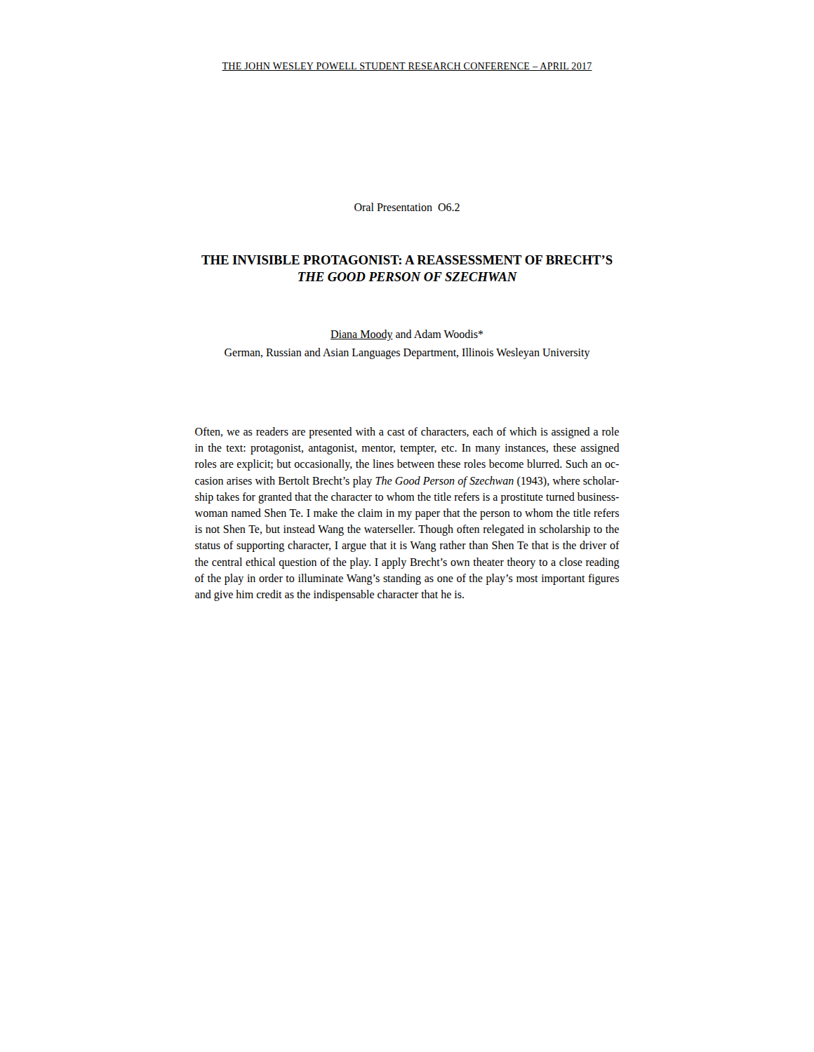THE JOHN WESLEY POWELL STUDENT RESEARCH CONFERENCE – APRIL 2017
Oral Presentation O6.2
The Invisible Protagonist: A Reassessment of Brecht’s
The Good Person of Szechwan
Diana Moody and Adam Woodis*
German, Russian and Asian Languages Department, Illinois Wesleyan University
Often, we as readers are presented with a cast of characters, each of which is assigned a role in the text: protagonist, antagonist, mentor, tempter, etc. In many instances, these assigned roles are explicit; but occasionally, the lines between these roles become blurred. Such an occasion arises with Bertolt Brecht’s play The Good Person of Szechwan (1943), where scholarship takes for granted that the character to whom the title refers is a prostitute turned businesswoman named Shen Te. I make the claim in my paper that the person to whom the title refers is not Shen Te, but instead Wang the waterseller. Though often relegated in scholarship to the status of supporting character, I argue that it is Wang rather than Shen Te that is the driver of the central ethical question of the play. I apply Brecht’s own theater theory to a close reading of the play in order to illuminate Wang’s standing as one of the play’s most important figures and give him credit as the indispensable character that he is.